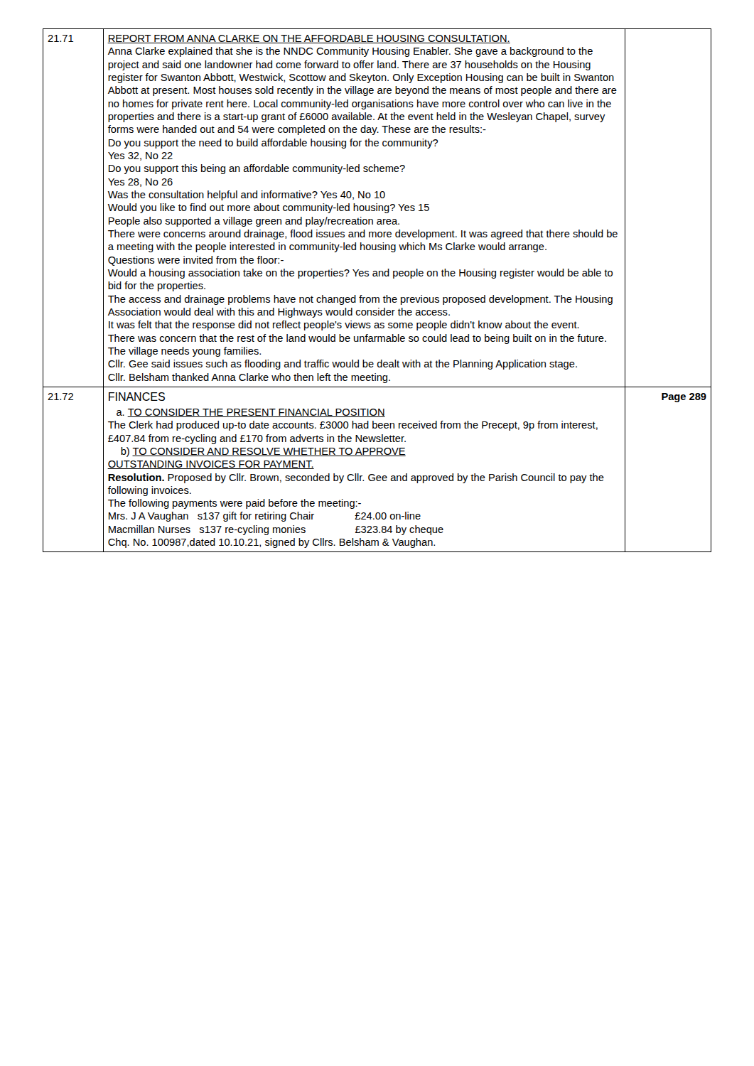| 21.71 | REPORT FROM ANNA CLARKE ON THE AFFORDABLE HOUSING CONSULTATION. Anna Clarke explained that she is the NNDC Community Housing Enabler. She gave a background to the project and said one landowner had come forward to offer land. There are 37 households on the Housing register for Swanton Abbott, Westwick, Scottow and Skeyton. Only Exception Housing can be built in Swanton Abbott at present. Most houses sold recently in the village are beyond the means of most people and there are no homes for private rent here. Local community-led organisations have more control over who can live in the properties and there is a start-up grant of £6000 available. At the event held in the Wesleyan Chapel, survey forms were handed out and 54 were completed on the day. These are the results:- Do you support the need to build affordable housing for the community? Yes 32, No 22 Do you support this being an affordable community-led scheme? Yes 28, No 26 Was the consultation helpful and informative? Yes 40, No 10 Would you like to find out more about community-led housing? Yes 15 People also supported a village green and play/recreation area. There were concerns around drainage, flood issues and more development. It was agreed that there should be a meeting with the people interested in community-led housing which Ms Clarke would arrange. Questions were invited from the floor:- Would a housing association take on the properties? Yes and people on the Housing register would be able to bid for the properties. The access and drainage problems have not changed from the previous proposed development. The Housing Association would deal with this and Highways would consider the access. It was felt that the response did not reflect people's views as some people didn't know about the event. There was concern that the rest of the land would be unfarmable so could lead to being built on in the future. The village needs young families. Cllr. Gee said issues such as flooding and traffic would be dealt with at the Planning Application stage. Cllr. Belsham thanked Anna Clarke who then left the meeting. | |
| 21.72 | FINANCES TO CONSIDER THE PRESENT FINANCIAL POSITION The Clerk had produced up-to date accounts. £3000 had been received from the Precept, 9p from interest, £407.84 from re-cycling and £170 from adverts in the Newsletter. b) TO CONSIDER AND RESOLVE WHETHER TO APPROVE OUTSTANDING INVOICES FOR PAYMENT. Resolution. Proposed by Cllr. Brown, seconded by Cllr. Gee and approved by the Parish Council to pay the following invoices. The following payments were paid before the meeting:- Mrs. J A Vaughan s137 gift for retiring Chair £24.00 on-line Macmillan Nurses s137 re-cycling monies £323.84 by cheque Chq. No. 100987,dated 10.10.21, signed by Cllrs. Belsham & Vaughan. | Page 289 |